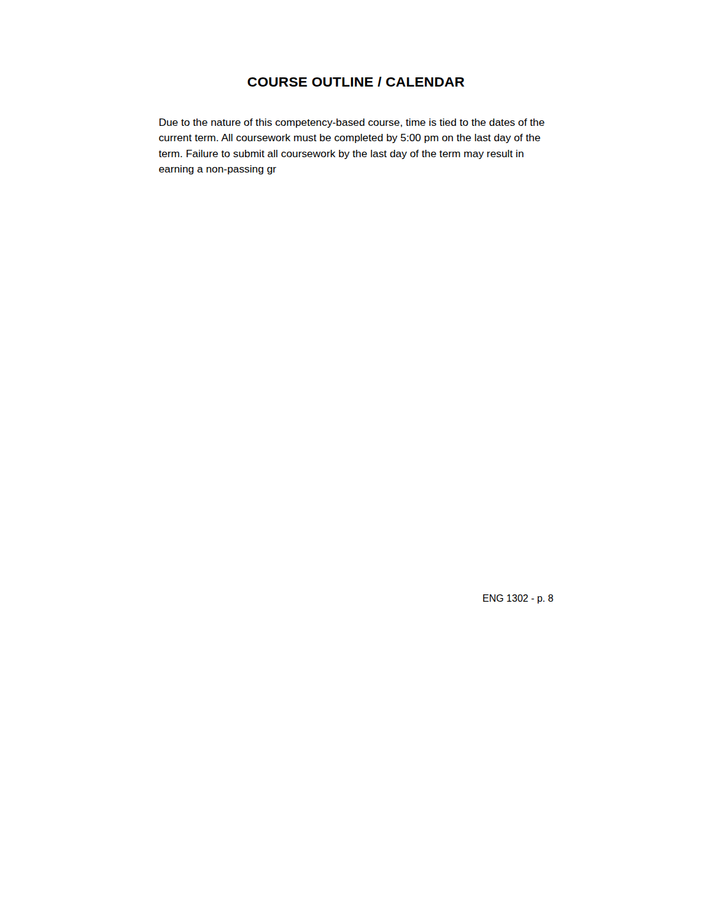COURSE OUTLINE / CALENDAR
Due to the nature of this competency-based course, time is tied to the dates of the current term. All coursework must be completed by 5:00 pm on the last day of the term. Failure to submit all coursework by the last day of the term may result in earning a non-passing gr
ENG 1302 - p. 8